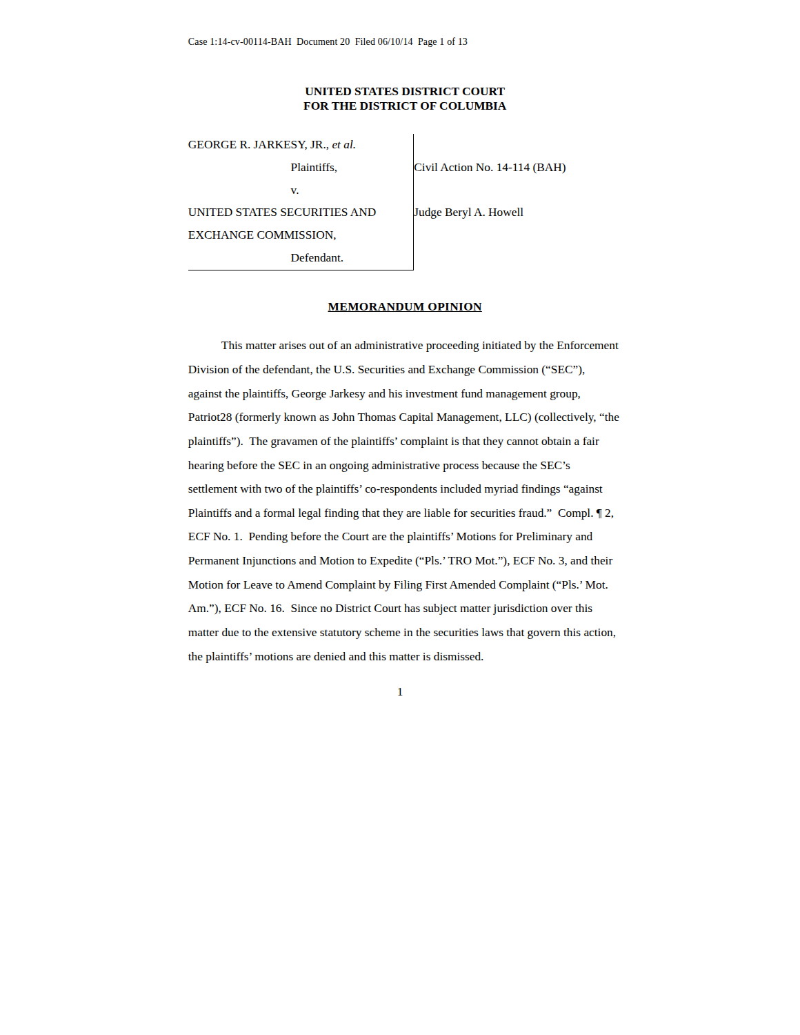Case 1:14-cv-00114-BAH Document 20 Filed 06/10/14 Page 1 of 13
UNITED STATES DISTRICT COURT
FOR THE DISTRICT OF COLUMBIA
| GEORGE R. JARKESY, JR., et al. Plaintiffs, v. UNITED STATES SECURITIES AND EXCHANGE COMMISSION, Defendant. | Civil Action No. 14-114 (BAH) Judge Beryl A. Howell |
MEMORANDUM OPINION
This matter arises out of an administrative proceeding initiated by the Enforcement Division of the defendant, the U.S. Securities and Exchange Commission (“SEC”), against the plaintiffs, George Jarkesy and his investment fund management group, Patriot28 (formerly known as John Thomas Capital Management, LLC) (collectively, “the plaintiffs”). The gravamen of the plaintiffs’ complaint is that they cannot obtain a fair hearing before the SEC in an ongoing administrative process because the SEC’s settlement with two of the plaintiffs’ co-respondents included myriad findings “against Plaintiffs and a formal legal finding that they are liable for securities fraud.” Compl. ¶ 2, ECF No. 1. Pending before the Court are the plaintiffs’ Motions for Preliminary and Permanent Injunctions and Motion to Expedite (“Pls.’ TRO Mot.”), ECF No. 3, and their Motion for Leave to Amend Complaint by Filing First Amended Complaint (“Pls.’ Mot. Am.”), ECF No. 16. Since no District Court has subject matter jurisdiction over this matter due to the extensive statutory scheme in the securities laws that govern this action, the plaintiffs’ motions are denied and this matter is dismissed.
1